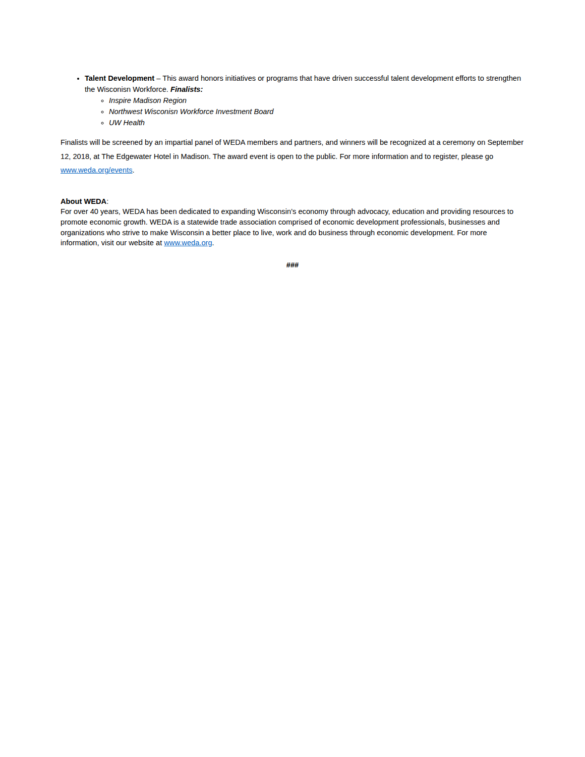Talent Development – This award honors initiatives or programs that have driven successful talent development efforts to strengthen the Wisconisn Workforce. Finalists:
Inspire Madison Region
Northwest Wisconisn Workforce Investment Board
UW Health
Finalists will be screened by an impartial panel of WEDA members and partners, and winners will be recognized at a ceremony on September 12, 2018, at The Edgewater Hotel in Madison. The award event is open to the public. For more information and to register, please go www.weda.org/events.
About WEDA:
For over 40 years, WEDA has been dedicated to expanding Wisconsin’s economy through advocacy, education and providing resources to promote economic growth. WEDA is a statewide trade association comprised of economic development professionals, businesses and organizations who strive to make Wisconsin a better place to live, work and do business through economic development. For more information, visit our website at www.weda.org.
###